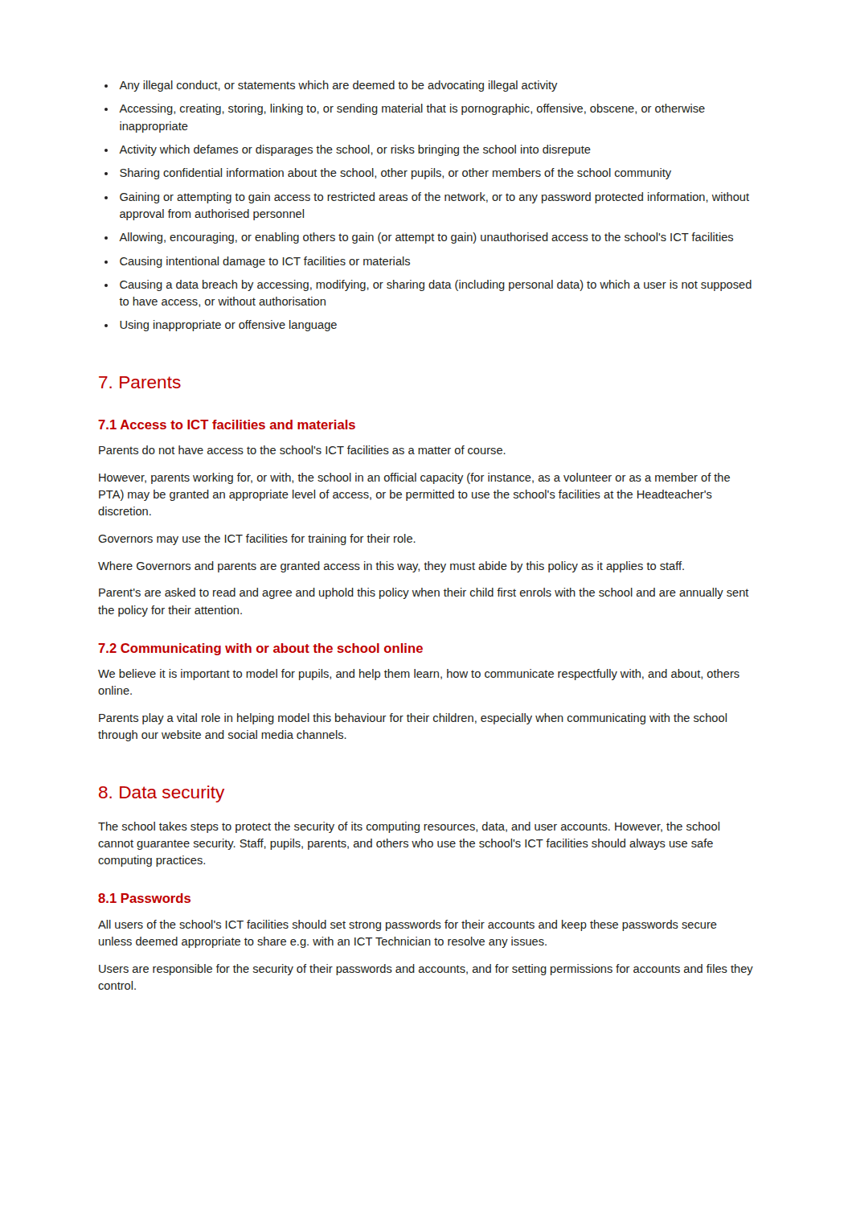Any illegal conduct, or statements which are deemed to be advocating illegal activity
Accessing, creating, storing, linking to, or sending material that is pornographic, offensive, obscene, or otherwise inappropriate
Activity which defames or disparages the school, or risks bringing the school into disrepute
Sharing confidential information about the school, other pupils, or other members of the school community
Gaining or attempting to gain access to restricted areas of the network, or to any password protected information, without approval from authorised personnel
Allowing, encouraging, or enabling others to gain (or attempt to gain) unauthorised access to the school's ICT facilities
Causing intentional damage to ICT facilities or materials
Causing a data breach by accessing, modifying, or sharing data (including personal data) to which a user is not supposed to have access, or without authorisation
Using inappropriate or offensive language
7. Parents
7.1 Access to ICT facilities and materials
Parents do not have access to the school's ICT facilities as a matter of course.
However, parents working for, or with, the school in an official capacity (for instance, as a volunteer or as a member of the PTA) may be granted an appropriate level of access, or be permitted to use the school's facilities at the Headteacher's discretion.
Governors may use the ICT facilities for training for their role.
Where Governors and parents are granted access in this way, they must abide by this policy as it applies to staff.
Parent's are asked to read and agree and uphold this policy when their child first enrols with the school and are annually sent the policy for their attention.
7.2 Communicating with or about the school online
We believe it is important to model for pupils, and help them learn, how to communicate respectfully with, and about, others online.
Parents play a vital role in helping model this behaviour for their children, especially when communicating with the school through our website and social media channels.
8. Data security
The school takes steps to protect the security of its computing resources, data, and user accounts. However, the school cannot guarantee security. Staff, pupils, parents, and others who use the school's ICT facilities should always use safe computing practices.
8.1 Passwords
All users of the school's ICT facilities should set strong passwords for their accounts and keep these passwords secure unless deemed appropriate to share e.g. with an ICT Technician to resolve any issues.
Users are responsible for the security of their passwords and accounts, and for setting permissions for accounts and files they control.